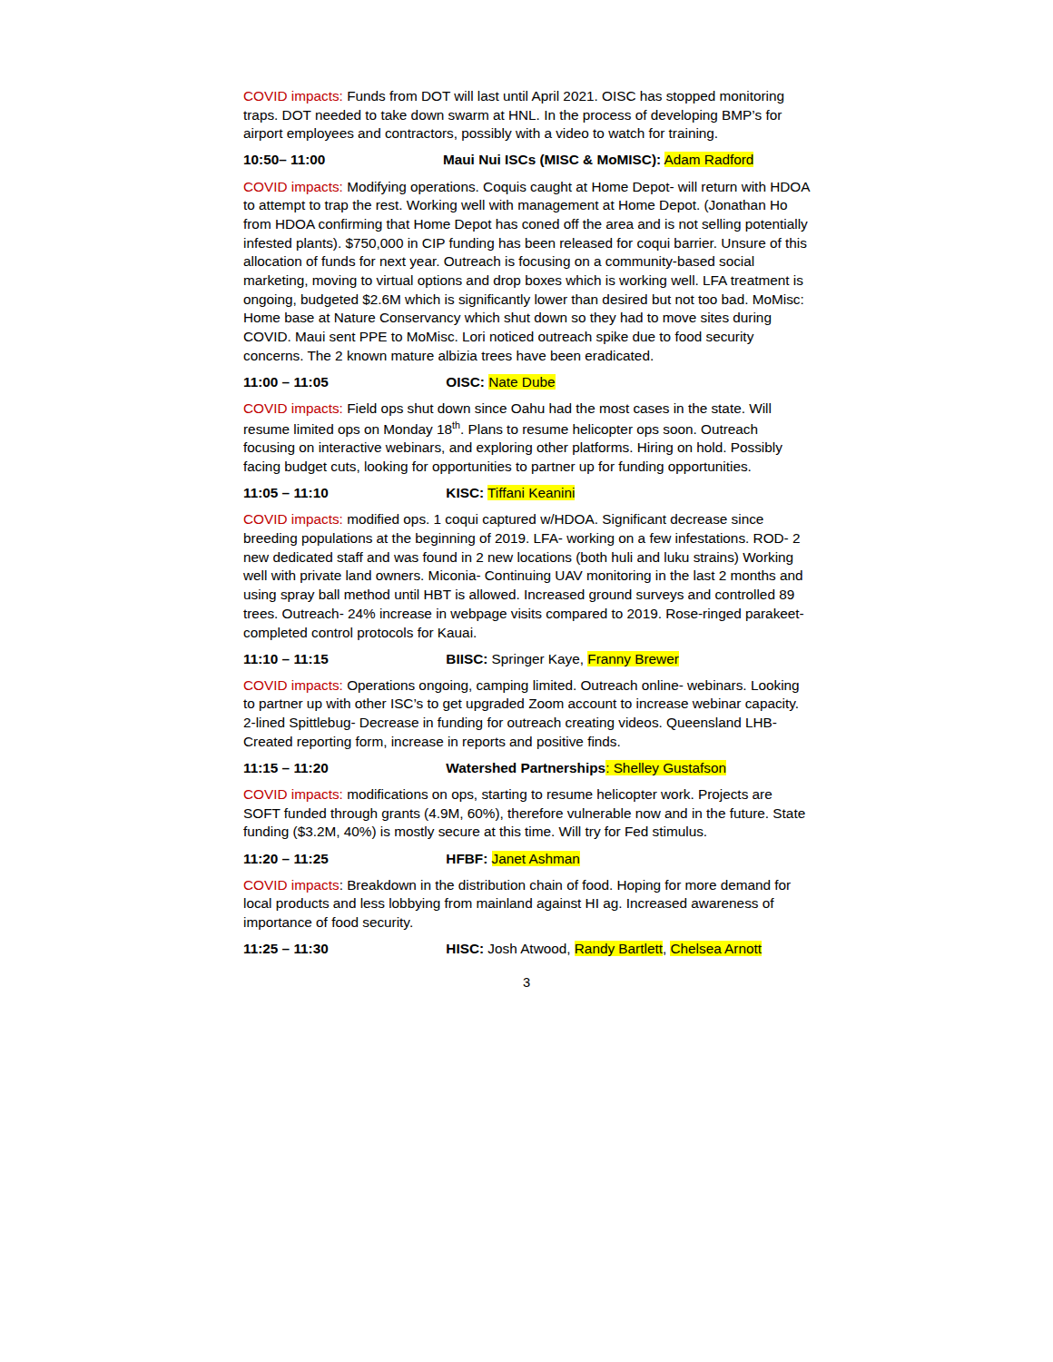COVID impacts: Funds from DOT will last until April 2021. OISC has stopped monitoring traps. DOT needed to take down swarm at HNL. In the process of developing BMP’s for airport employees and contractors, possibly with a video to watch for training.
10:50– 11:00 Maui Nui ISCs (MISC & MoMISC): Adam Radford
COVID impacts: Modifying operations. Coquis caught at Home Depot- will return with HDOA to attempt to trap the rest. Working well with management at Home Depot. (Jonathan Ho from HDOA confirming that Home Depot has coned off the area and is not selling potentially infested plants). $750,000 in CIP funding has been released for coqui barrier. Unsure of this allocation of funds for next year. Outreach is focusing on a community-based social marketing, moving to virtual options and drop boxes which is working well. LFA treatment is ongoing, budgeted $2.6M which is significantly lower than desired but not too bad. MoMisc: Home base at Nature Conservancy which shut down so they had to move sites during COVID. Maui sent PPE to MoMisc. Lori noticed outreach spike due to food security concerns. The 2 known mature albizia trees have been eradicated.
11:00 – 11:05 OISC: Nate Dube
COVID impacts: Field ops shut down since Oahu had the most cases in the state. Will resume limited ops on Monday 18th. Plans to resume helicopter ops soon. Outreach focusing on interactive webinars, and exploring other platforms. Hiring on hold. Possibly facing budget cuts, looking for opportunities to partner up for funding opportunities.
11:05 – 11:10 KISC: Tiffani Keanini
COVID impacts: modified ops. 1 coqui captured w/HDOA. Significant decrease since breeding populations at the beginning of 2019. LFA- working on a few infestations. ROD- 2 new dedicated staff and was found in 2 new locations (both huli and luku strains) Working well with private land owners. Miconia- Continuing UAV monitoring in the last 2 months and using spray ball method until HBT is allowed. Increased ground surveys and controlled 89 trees. Outreach- 24% increase in webpage visits compared to 2019. Rose-ringed parakeet- completed control protocols for Kauai.
11:10 – 11:15 BIISC: Springer Kaye, Franny Brewer
COVID impacts: Operations ongoing, camping limited. Outreach online- webinars. Looking to partner up with other ISC’s to get upgraded Zoom account to increase webinar capacity. 2-lined Spittlebug- Decrease in funding for outreach creating videos. Queensland LHB- Created reporting form, increase in reports and positive finds.
11:15 – 11:20 Watershed Partnerships: Shelley Gustafson
COVID impacts: modifications on ops, starting to resume helicopter work. Projects are SOFT funded through grants (4.9M, 60%), therefore vulnerable now and in the future. State funding ($3.2M, 40%) is mostly secure at this time. Will try for Fed stimulus.
11:20 – 11:25 HFBF: Janet Ashman
COVID impacts: Breakdown in the distribution chain of food. Hoping for more demand for local products and less lobbying from mainland against HI ag. Increased awareness of importance of food security.
11:25 – 11:30 HISC: Josh Atwood, Randy Bartlett, Chelsea Arnott
3